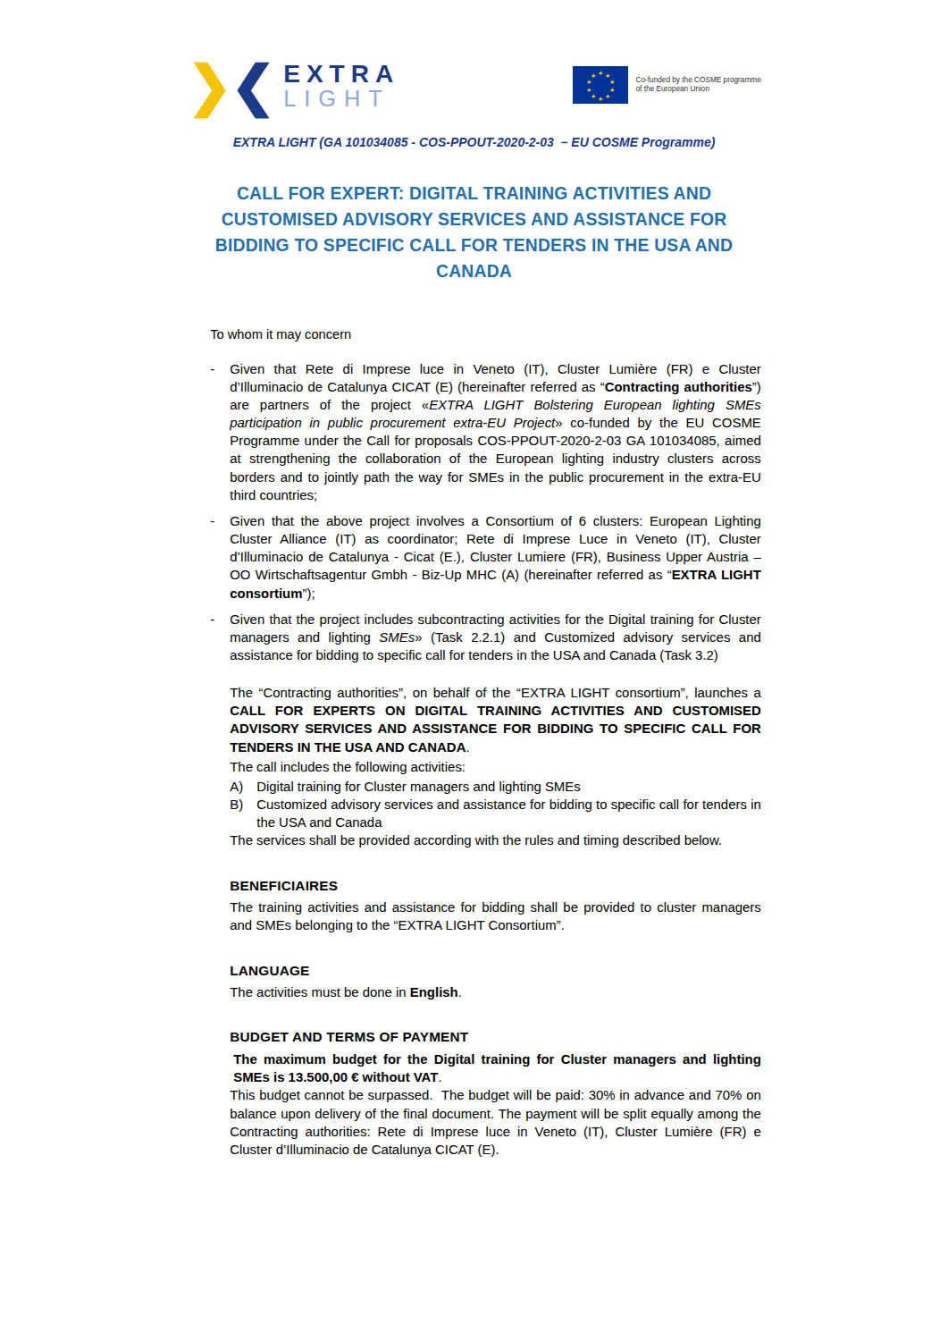❯❮
EXTRA
LIGHT
★ ★ ★ ★ ★ ★ ★ ★ ★ ★
Co-funded by the COSME programme
of the European Union
EXTRA LIGHT (GA 101034085 - COS-PPOUT-2020-2-03 – EU COSME Programme)
Call for expert: digital training activities and customised advisory services and assistance for bidding to specific call for tenders in the USA and Canada
To whom it may concern
Given that Rete di Imprese luce in Veneto (IT), Cluster Lumière (FR) e Cluster d’Illuminacio de Catalunya CICAT (E) (hereinafter referred as “Contracting authorities”) are partners of the project «EXTRA LIGHT Bolstering European lighting SMEs participation in public procurement extra-EU Project» co-funded by the EU COSME Programme under the Call for proposals COS-PPOUT-2020-2-03 GA 101034085, aimed at strengthening the collaboration of the European lighting industry clusters across borders and to jointly path the way for SMEs in the public procurement in the extra-EU third countries;
Given that the above project involves a Consortium of 6 clusters: European Lighting Cluster Alliance (IT) as coordinator; Rete di Imprese Luce in Veneto (IT), Cluster d’Illuminacio de Catalunya - Cicat (E.), Cluster Lumiere (FR), Business Upper Austria – OO Wirtschaftsagentur Gmbh - Biz-Up MHC (A) (hereinafter referred as “EXTRA LIGHT consortium”);
Given that the project includes subcontracting activities for the Digital training for Cluster managers and lighting SMEs» (Task 2.2.1) and Customized advisory services and assistance for bidding to specific call for tenders in the USA and Canada (Task 3.2)
The “Contracting authorities”, on behalf of the “EXTRA LIGHT consortium”, launches a CALL FOR EXPERTS ON DIGITAL TRAINING ACTIVITIES AND CUSTOMISED ADVISORY SERVICES AND ASSISTANCE FOR BIDDING TO SPECIFIC CALL FOR TENDERS IN THE USA AND CANADA.
The call includes the following activities:
Digital training for Cluster managers and lighting SMEs
Customized advisory services and assistance for bidding to specific call for tenders in the USA and Canada
The services shall be provided according with the rules and timing described below.
BENEFICIAIRES
The training activities and assistance for bidding shall be provided to cluster managers and SMEs belonging to the “EXTRA LIGHT Consortium”.
LANGUAGE
The activities must be done in English.
BUDGET AND TERMS OF PAYMENT
The maximum budget for the Digital training for Cluster managers and lighting SMEs is 13.500,00 € without VAT.
This budget cannot be surpassed. The budget will be paid: 30% in advance and 70% on balance upon delivery of the final document. The payment will be split equally among the Contracting authorities: Rete di Imprese luce in Veneto (IT), Cluster Lumière (FR) e Cluster d’Illuminacio de Catalunya CICAT (E).